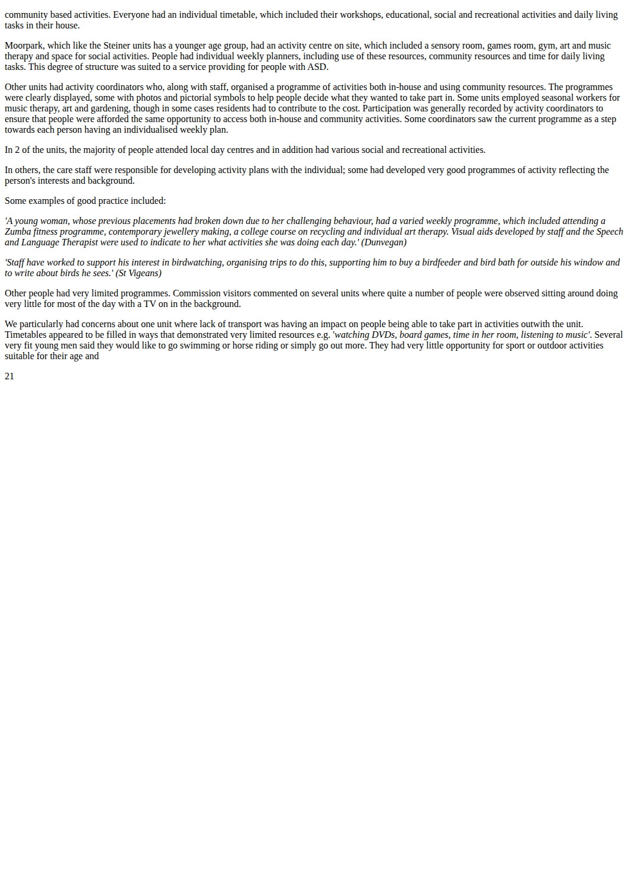community based activities. Everyone had an individual timetable, which included their workshops, educational, social and recreational activities and daily living tasks in their house.
Moorpark, which like the Steiner units has a younger age group, had an activity centre on site, which included a sensory room, games room, gym, art and music therapy and space for social activities. People had individual weekly planners, including use of these resources, community resources and time for daily living tasks. This degree of structure was suited to a service providing for people with ASD.
Other units had activity coordinators who, along with staff, organised a programme of activities both in-house and using community resources. The programmes were clearly displayed, some with photos and pictorial symbols to help people decide what they wanted to take part in. Some units employed seasonal workers for music therapy, art and gardening, though in some cases residents had to contribute to the cost. Participation was generally recorded by activity coordinators to ensure that people were afforded the same opportunity to access both in-house and community activities. Some coordinators saw the current programme as a step towards each person having an individualised weekly plan.
In 2 of the units, the majority of people attended local day centres and in addition had various social and recreational activities.
In others, the care staff were responsible for developing activity plans with the individual; some had developed very good programmes of activity reflecting the person's interests and background.
Some examples of good practice included:
'A young woman, whose previous placements had broken down due to her challenging behaviour, had a varied weekly programme, which included attending a Zumba fitness programme, contemporary jewellery making, a college course on recycling and individual art therapy. Visual aids developed by staff and the Speech and Language Therapist were used to indicate to her what activities she was doing each day.' (Dunvegan)
'Staff have worked to support his interest in birdwatching, organising trips to do this, supporting him to buy a birdfeeder and bird bath for outside his window and to write about birds he sees.' (St Vigeans)
Other people had very limited programmes. Commission visitors commented on several units where quite a number of people were observed sitting around doing very little for most of the day with a TV on in the background.
We particularly had concerns about one unit where lack of transport was having an impact on people being able to take part in activities outwith the unit. Timetables appeared to be filled in ways that demonstrated very limited resources e.g. 'watching DVDs, board games, time in her room, listening to music'. Several very fit young men said they would like to go swimming or horse riding or simply go out more. They had very little opportunity for sport or outdoor activities suitable for their age and
21